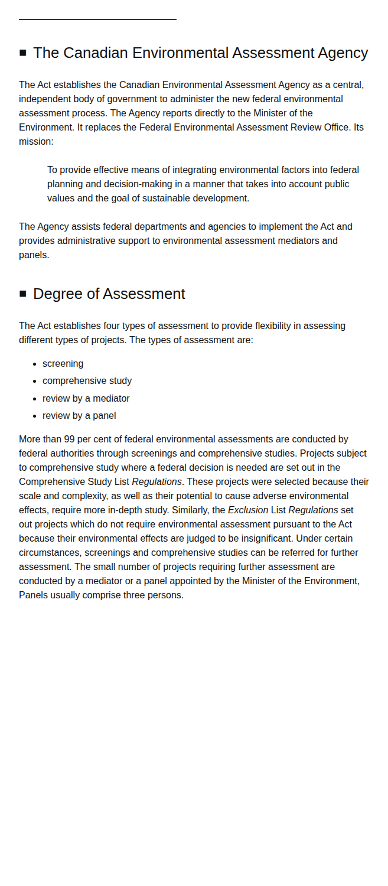The Canadian Environmental Assessment Agency
The Act establishes the Canadian Environmental Assessment Agency as a central, independent body of government to administer the new federal environmental assessment process. The Agency reports directly to the Minister of the Environment. It replaces the Federal Environmental Assessment Review Office. Its mission:
To provide effective means of integrating environmental factors into federal planning and decision-making in a manner that takes into account public values and the goal of sustainable development.
The Agency assists federal departments and agencies to implement the Act and provides administrative support to environmental assessment mediators and panels.
Degree of Assessment
The Act establishes four types of assessment to provide flexibility in assessing different types of projects. The types of assessment are:
screening
comprehensive study
review by a mediator
review by a panel
More than 99 per cent of federal environmental assessments are conducted by federal authorities through screenings and comprehensive studies. Projects subject to comprehensive study where a federal decision is needed are set out in the Comprehensive Study List Regulations. These projects were selected because their scale and complexity, as well as their potential to cause adverse environmental effects, require more in-depth study. Similarly, the Exclusion List Regulations set out projects which do not require environmental assessment pursuant to the Act because their environmental effects are judged to be insignificant. Under certain circumstances, screenings and comprehensive studies can be referred for further assessment. The small number of projects requiring further assessment are conducted by a mediator or a panel appointed by the Minister of the Environment, Panels usually comprise three persons.